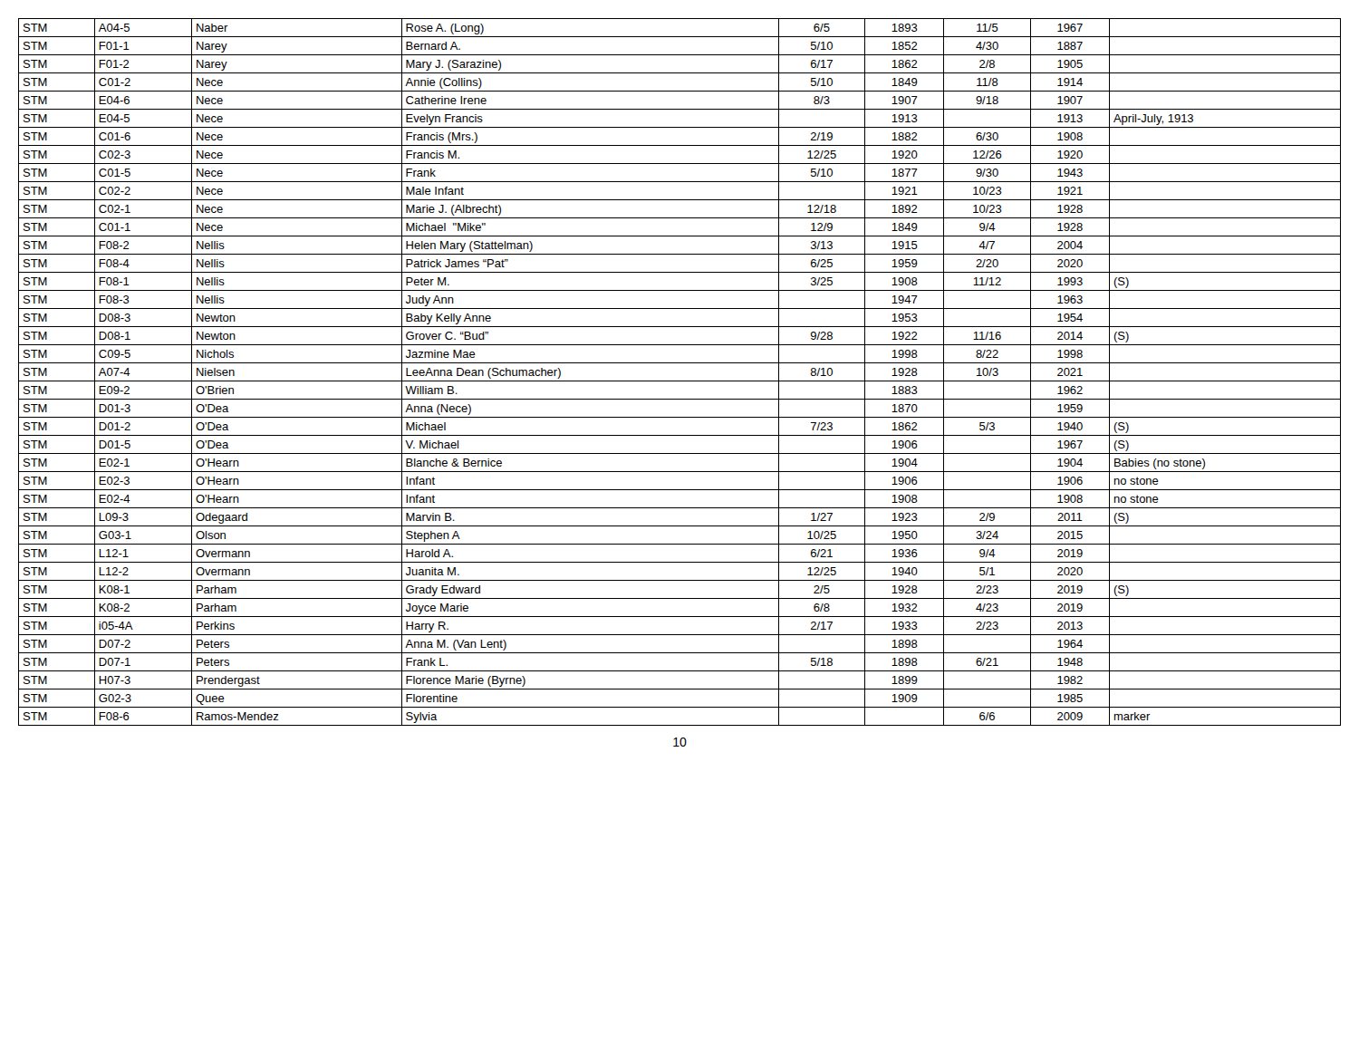| STM | A04-5 | Naber | Rose A. (Long) | 6/5 | 1893 | 11/5 | 1967 | |
| STM | F01-1 | Narey | Bernard A. | 5/10 | 1852 | 4/30 | 1887 | |
| STM | F01-2 | Narey | Mary J. (Sarazine) | 6/17 | 1862 | 2/8 | 1905 | |
| STM | C01-2 | Nece | Annie (Collins) | 5/10 | 1849 | 11/8 | 1914 | |
| STM | E04-6 | Nece | Catherine Irene | 8/3 | 1907 | 9/18 | 1907 | |
| STM | E04-5 | Nece | Evelyn Francis | | 1913 | | 1913 | April-July, 1913 |
| STM | C01-6 | Nece | Francis (Mrs.) | 2/19 | 1882 | 6/30 | 1908 | |
| STM | C02-3 | Nece | Francis M. | 12/25 | 1920 | 12/26 | 1920 | |
| STM | C01-5 | Nece | Frank | 5/10 | 1877 | 9/30 | 1943 | |
| STM | C02-2 | Nece | Male Infant | | 1921 | 10/23 | 1921 | |
| STM | C02-1 | Nece | Marie J. (Albrecht) | 12/18 | 1892 | 10/23 | 1928 | |
| STM | C01-1 | Nece | Michael "Mike" | 12/9 | 1849 | 9/4 | 1928 | |
| STM | F08-2 | Nellis | Helen Mary (Stattelman) | 3/13 | 1915 | 4/7 | 2004 | |
| STM | F08-4 | Nellis | Patrick James “Pat” | 6/25 | 1959 | 2/20 | 2020 | |
| STM | F08-1 | Nellis | Peter M. | 3/25 | 1908 | 11/12 | 1993 | (S) |
| STM | F08-3 | Nellis | Judy Ann | | 1947 | | 1963 | |
| STM | D08-3 | Newton | Baby Kelly Anne | | 1953 | | 1954 | |
| STM | D08-1 | Newton | Grover C. “Bud” | 9/28 | 1922 | 11/16 | 2014 | (S) |
| STM | C09-5 | Nichols | Jazmine Mae | | 1998 | 8/22 | 1998 | |
| STM | A07-4 | Nielsen | LeeAnna Dean (Schumacher) | 8/10 | 1928 | 10/3 | 2021 | |
| STM | E09-2 | O'Brien | William B. | | 1883 | | 1962 | |
| STM | D01-3 | O'Dea | Anna (Nece) | | 1870 | | 1959 | |
| STM | D01-2 | O'Dea | Michael | 7/23 | 1862 | 5/3 | 1940 | (S) |
| STM | D01-5 | O'Dea | V. Michael | | 1906 | | 1967 | (S) |
| STM | E02-1 | O'Hearn | Blanche & Bernice | | 1904 | | 1904 | Babies (no stone) |
| STM | E02-3 | O'Hearn | Infant | | 1906 | | 1906 | no stone |
| STM | E02-4 | O'Hearn | Infant | | 1908 | | 1908 | no stone |
| STM | L09-3 | Odegaard | Marvin B. | 1/27 | 1923 | 2/9 | 2011 | (S) |
| STM | G03-1 | Olson | Stephen A | 10/25 | 1950 | 3/24 | 2015 | |
| STM | L12-1 | Overmann | Harold A. | 6/21 | 1936 | 9/4 | 2019 | |
| STM | L12-2 | Overmann | Juanita M. | 12/25 | 1940 | 5/1 | 2020 | |
| STM | K08-1 | Parham | Grady Edward | 2/5 | 1928 | 2/23 | 2019 | (S) |
| STM | K08-2 | Parham | Joyce Marie | 6/8 | 1932 | 4/23 | 2019 | |
| STM | i05-4A | Perkins | Harry R. | 2/17 | 1933 | 2/23 | 2013 | |
| STM | D07-2 | Peters | Anna M. (Van Lent) | | 1898 | | 1964 | |
| STM | D07-1 | Peters | Frank L. | 5/18 | 1898 | 6/21 | 1948 | |
| STM | H07-3 | Prendergast | Florence Marie (Byrne) | | 1899 | | 1982 | |
| STM | G02-3 | Quee | Florentine | | 1909 | | 1985 | |
| STM | F08-6 | Ramos-Mendez | Sylvia | | | 6/6 | 2009 | marker |
10